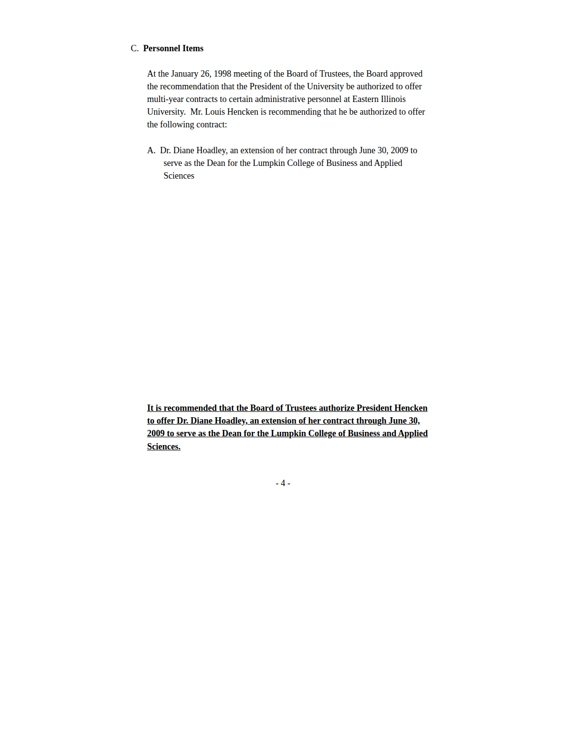C. Personnel Items
At the January 26, 1998 meeting of the Board of Trustees, the Board approved the recommendation that the President of the University be authorized to offer multi-year contracts to certain administrative personnel at Eastern Illinois University. Mr. Louis Hencken is recommending that he be authorized to offer the following contract:
A. Dr. Diane Hoadley, an extension of her contract through June 30, 2009 to serve as the Dean for the Lumpkin College of Business and Applied Sciences
It is recommended that the Board of Trustees authorize President Hencken to offer Dr. Diane Hoadley, an extension of her contract through June 30, 2009 to serve as the Dean for the Lumpkin College of Business and Applied Sciences.
- 4 -